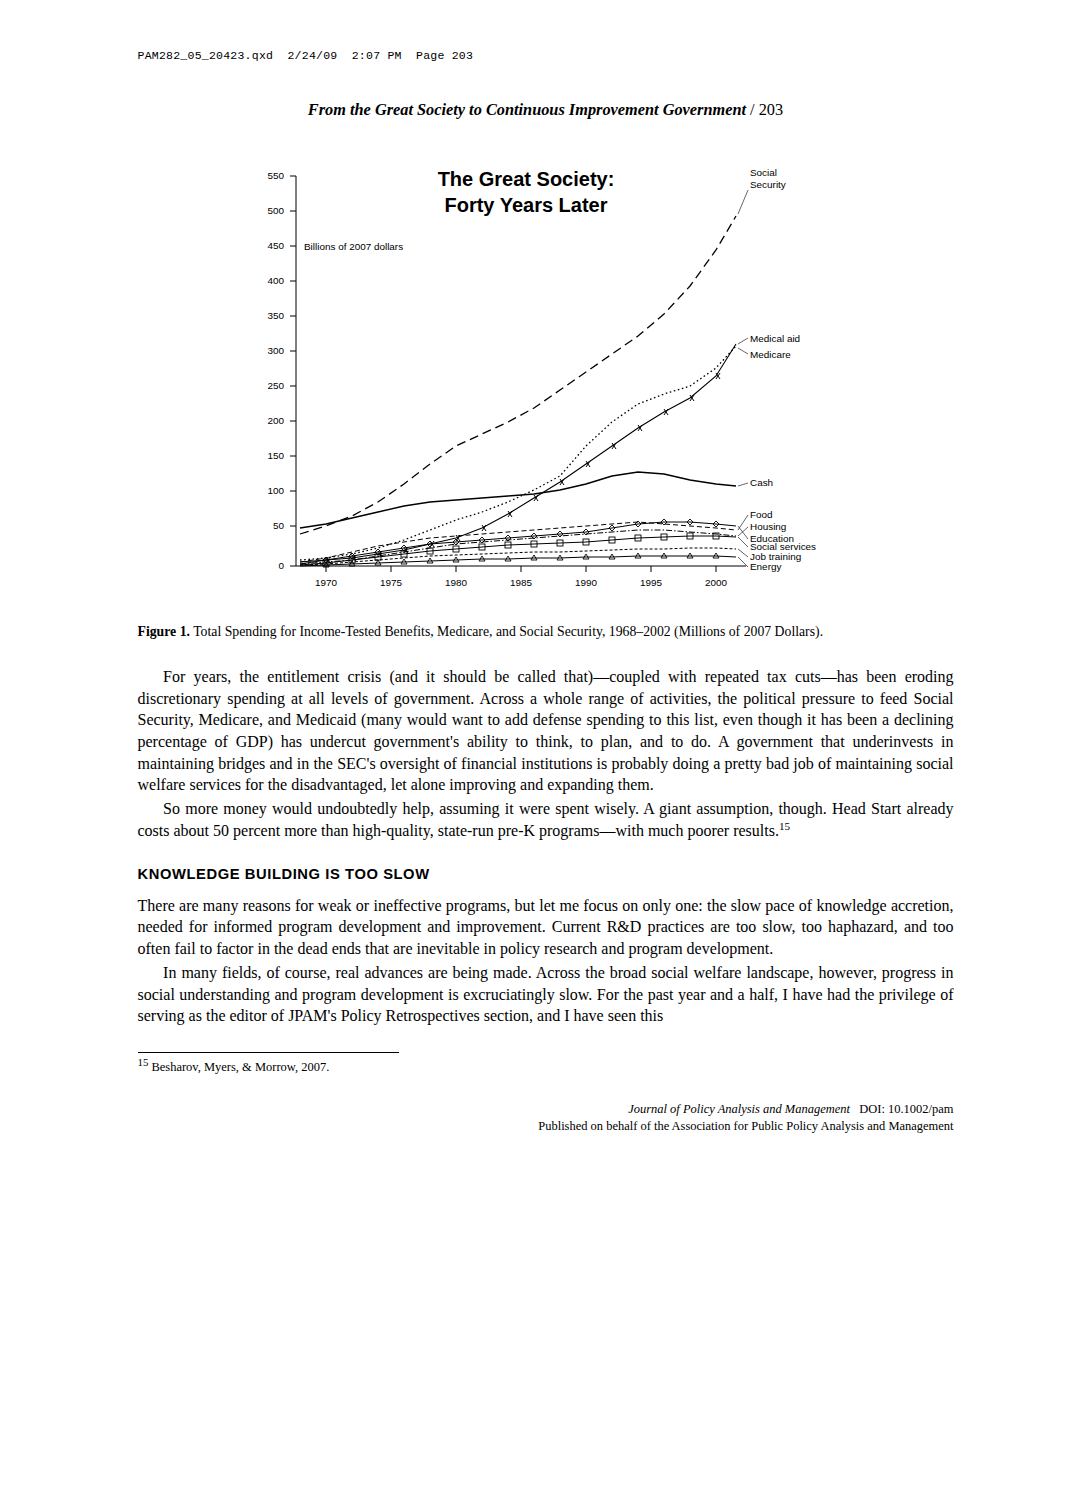PAM282_05_20423.qxd 2/24/09 2:07 PM Page 203
From the Great Society to Continuous Improvement Government / 203
The Great Society: Forty Years Later Billions of 2007 dollars 550 500 450 400 350 300 250 200 150 100 50 0 1970 1975 1980 1985 1990 1995 2000 Social Security Medical aid Medicare Cash Food Housing Education Social services Job training Energy
Figure 1. Total Spending for Income-Tested Benefits, Medicare, and Social Security, 1968–2002 (Millions of 2007 Dollars).
For years, the entitlement crisis (and it should be called that)—coupled with repeated tax cuts—has been eroding discretionary spending at all levels of government. Across a whole range of activities, the political pressure to feed Social Security, Medicare, and Medicaid (many would want to add defense spending to this list, even though it has been a declining percentage of GDP) has undercut government's ability to think, to plan, and to do. A government that underinvests in maintaining bridges and in the SEC's oversight of financial institutions is probably doing a pretty bad job of maintaining social welfare services for the disadvantaged, let alone improving and expanding them.
So more money would undoubtedly help, assuming it were spent wisely. A giant assumption, though. Head Start already costs about 50 percent more than high-quality, state-run pre-K programs—with much poorer results.15
KNOWLEDGE BUILDING IS TOO SLOW
There are many reasons for weak or ineffective programs, but let me focus on only one: the slow pace of knowledge accretion, needed for informed program development and improvement. Current R&D practices are too slow, too haphazard, and too often fail to factor in the dead ends that are inevitable in policy research and program development.
In many fields, of course, real advances are being made. Across the broad social welfare landscape, however, progress in social understanding and program development is excruciatingly slow. For the past year and a half, I have had the privilege of serving as the editor of JPAM's Policy Retrospectives section, and I have seen this
15 Besharov, Myers, & Morrow, 2007.
Journal of Policy Analysis and Management DOI: 10.1002/pam
Published on behalf of the Association for Public Policy Analysis and Management